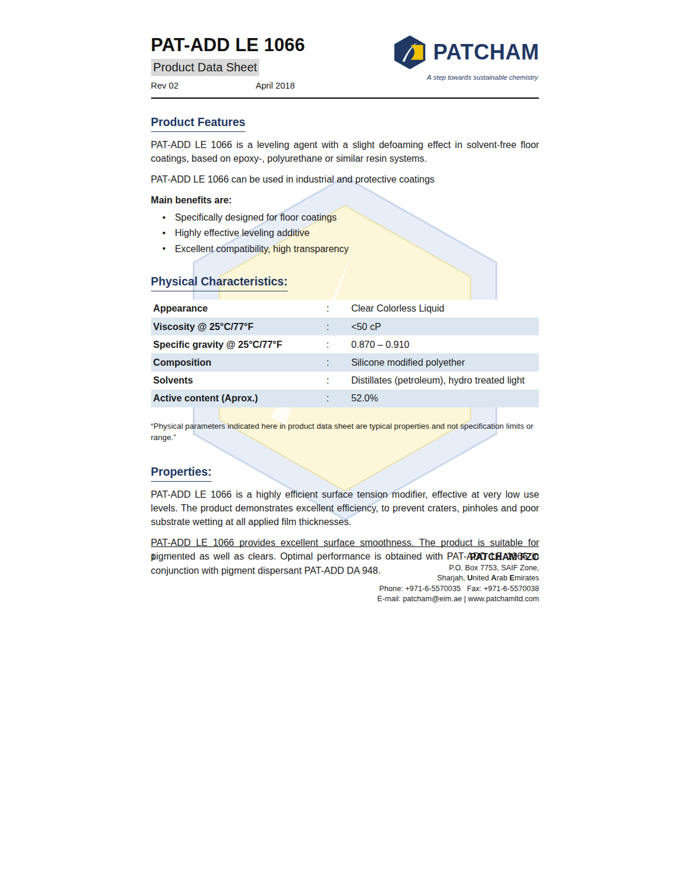PAT-ADD LE 1066
Product Data Sheet
Rev 02 April 2018
PATCHAM
A step towards sustainable chemistry
Product Features
PAT-ADD LE 1066 is a leveling agent with a slight defoaming effect in solvent-free floor coatings, based on epoxy-, polyurethane or similar resin systems.
PAT-ADD LE 1066 can be used in industrial and protective coatings
Main benefits are:
Specifically designed for floor coatings
Highly effective leveling additive
Excellent compatibility, high transparency
Physical Characteristics:
| Appearance | : | Clear Colorless Liquid |
| Viscosity @ 25°C/77°F | : | <50 cP |
| Specific gravity @ 25°C/77°F | : | 0.870 – 0.910 |
| Composition | : | Silicone modified polyether |
| Solvents | : | Distillates (petroleum), hydro treated light |
| Active content (Aprox.) | : | 52.0% |
“Physical parameters indicated here in product data sheet are typical properties and not specification limits or range.”
Properties:
PAT-ADD LE 1066 is a highly efficient surface tension modifier, effective at very low use levels. The product demonstrates excellent efficiency, to prevent craters, pinholes and poor substrate wetting at all applied film thicknesses.
PAT-ADD LE 1066 provides excellent surface smoothness. The product is suitable for pigmented as well as clears. Optimal performance is obtained with PAT-ADD LE 1066 in conjunction with pigment dispersant PAT-ADD DA 948.
1
PATCHAM FZC
P.O. Box 7753, SAIF Zone,
Sharjah, United Arab Emirates
Phone: +971-6-5570035 Fax: +971-6-5570038
E-mail: patcham@eim.ae | www.patchamltd.com